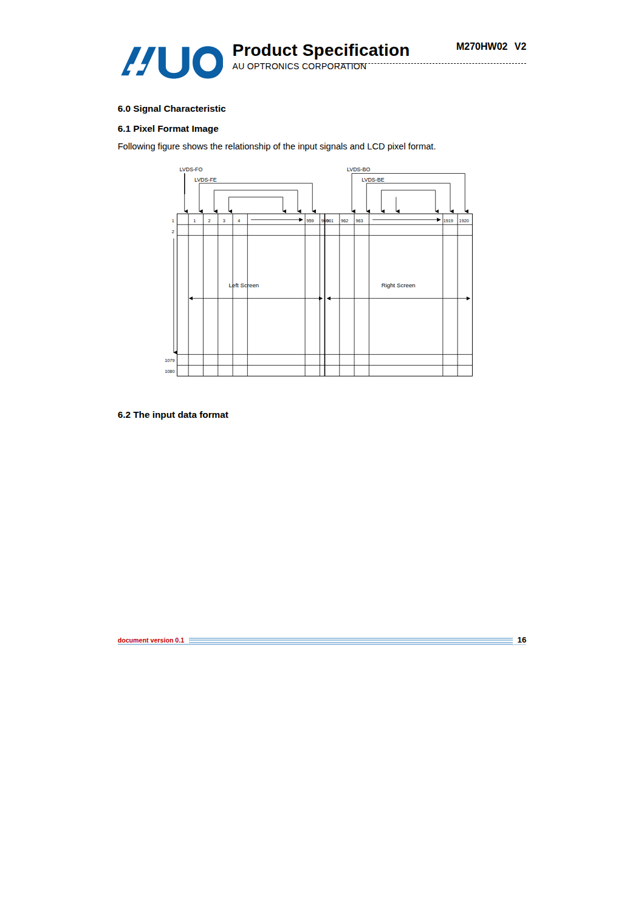Product Specification
AU OPTRONICS CORPORATION
M270HW02V2
6.0 Signal Characteristic
6.1 Pixel Format Image
Following figure shows the relationship of the input signals and LCD pixel format.
LVDS-FO LVDS-FE LVDS-BO LVDS-BE 1 2 3 4 959 960 961 962 963 1919 1920 1 2 1079 1080 Left Screen Right Screen
6.2 The input data format
document version 0.1
16